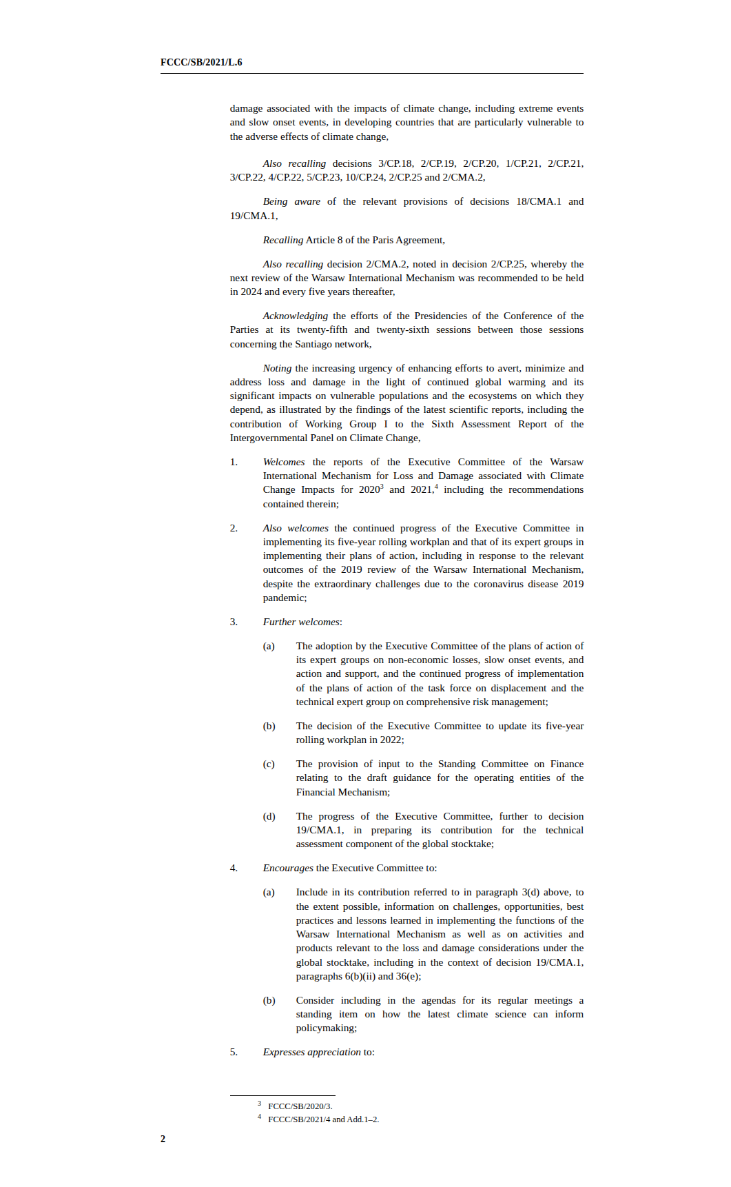FCCC/SB/2021/L.6
damage associated with the impacts of climate change, including extreme events and slow onset events, in developing countries that are particularly vulnerable to the adverse effects of climate change,
Also recalling decisions 3/CP.18, 2/CP.19, 2/CP.20, 1/CP.21, 2/CP.21, 3/CP.22, 4/CP.22, 5/CP.23, 10/CP.24, 2/CP.25 and 2/CMA.2,
Being aware of the relevant provisions of decisions 18/CMA.1 and 19/CMA.1,
Recalling Article 8 of the Paris Agreement,
Also recalling decision 2/CMA.2, noted in decision 2/CP.25, whereby the next review of the Warsaw International Mechanism was recommended to be held in 2024 and every five years thereafter,
Acknowledging the efforts of the Presidencies of the Conference of the Parties at its twenty-fifth and twenty-sixth sessions between those sessions concerning the Santiago network,
Noting the increasing urgency of enhancing efforts to avert, minimize and address loss and damage in the light of continued global warming and its significant impacts on vulnerable populations and the ecosystems on which they depend, as illustrated by the findings of the latest scientific reports, including the contribution of Working Group I to the Sixth Assessment Report of the Intergovernmental Panel on Climate Change,
1.
Welcomes the reports of the Executive Committee of the Warsaw International Mechanism for Loss and Damage associated with Climate Change Impacts for 20203 and 2021,4 including the recommendations contained therein;
2.
Also welcomes the continued progress of the Executive Committee in implementing its five-year rolling workplan and that of its expert groups in implementing their plans of action, including in response to the relevant outcomes of the 2019 review of the Warsaw International Mechanism, despite the extraordinary challenges due to the coronavirus disease 2019 pandemic;
3.
Further welcomes:
(a)
The adoption by the Executive Committee of the plans of action of its expert groups on non-economic losses, slow onset events, and action and support, and the continued progress of implementation of the plans of action of the task force on displacement and the technical expert group on comprehensive risk management;
(b)
The decision of the Executive Committee to update its five-year rolling workplan in 2022;
(c)
The provision of input to the Standing Committee on Finance relating to the draft guidance for the operating entities of the Financial Mechanism;
(d)
The progress of the Executive Committee, further to decision 19/CMA.1, in preparing its contribution for the technical assessment component of the global stocktake;
4.
Encourages the Executive Committee to:
(a)
Include in its contribution referred to in paragraph 3(d) above, to the extent possible, information on challenges, opportunities, best practices and lessons learned in implementing the functions of the Warsaw International Mechanism as well as on activities and products relevant to the loss and damage considerations under the global stocktake, including in the context of decision 19/CMA.1, paragraphs 6(b)(ii) and 36(e);
(b)
Consider including in the agendas for its regular meetings a standing item on how the latest climate science can inform policymaking;
5.
Expresses appreciation to:
3
FCCC/SB/2020/3.
4
FCCC/SB/2021/4 and Add.1–2.
2